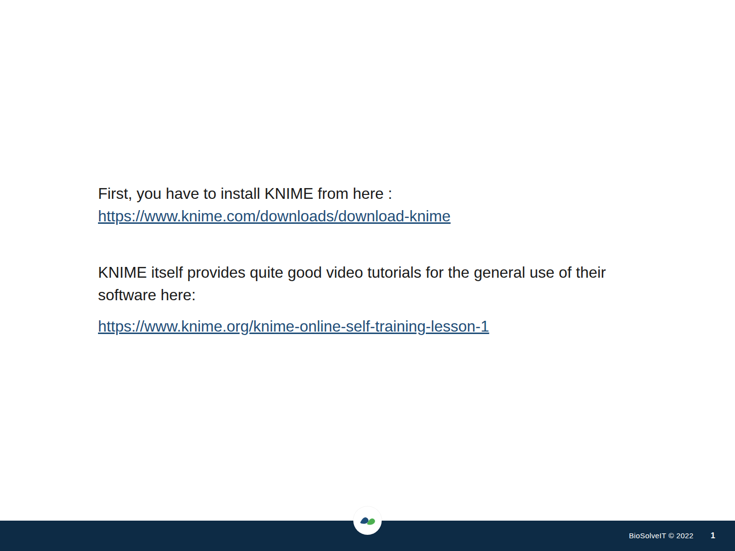First, you have to install KNIME from here :
https://www.knime.com/downloads/download-knime
KNIME itself provides quite good video tutorials for the general use of their software here: https://www.knime.org/knime-online-self-training-lesson-1
BioSolveIT © 2022 1